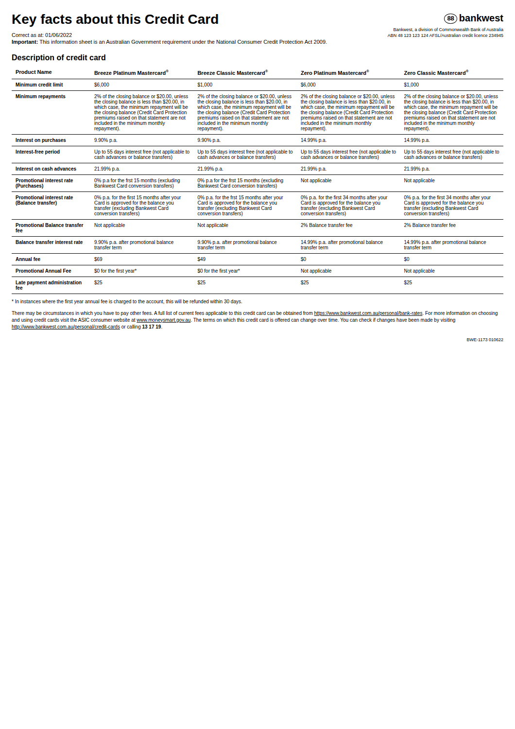Key facts about this Credit Card
Correct as at: 01/06/2022
Important: This information sheet is an Australian Government requirement under the National Consumer Credit Protection Act 2009.
88bankwest
Bankwest, a division of Commonwealth Bank of Australia
ABN 48 123 123 124 AFSL/Australian credit licence 234945
Description of credit card
| Product Name | Breeze Platinum Mastercard ® | Breeze Classic Mastercard ® | Zero Platinum Mastercard ® | Zero Classic Mastercard ® |
| --- | --- | --- | --- | --- |
| Minimum credit limit | $6,000 | $1,000 | $6,000 | $1,000 |
| Minimum repayments | 2% of the closing balance or $20.00, unless the closing balance is less than $20.00, in which case, the minimum repayment will be the closing balance (Credit Card Protection premiums raised on that statement are not included in the minimum monthly repayment). | 2% of the closing balance or $20.00, unless the closing balance is less than $20.00, in which case, the minimum repayment will be the closing balance (Credit Card Protection premiums raised on that statement are not included in the minimum monthly repayment). | 2% of the closing balance or $20.00, unless the closing balance is less than $20.00, in which case, the minimum repayment will be the closing balance (Credit Card Protection premiums raised on that statement are not included in the minimum monthly repayment). | 2% of the closing balance or $20.00, unless the closing balance is less than $20.00, in which case, the minimum repayment will be the closing balance (Credit Card Protection premiums raised on that statement are not included in the minimum monthly repayment). |
| Interest on purchases | 9.90% p.a. | 9.90% p.a. | 14.99% p.a. | 14.99% p.a. |
| Interest-free period | Up to 55 days interest free (not applicable to cash advances or balance transfers) | Up to 55 days interest free (not applicable to cash advances or balance transfers) | Up to 55 days interest free (not applicable to cash advances or balance transfers) | Up to 55 days interest free (not applicable to cash advances or balance transfers) |
| Interest on cash advances | 21.99% p.a. | 21.99% p.a. | 21.99% p.a. | 21.99% p.a. |
| Promotional interest rate (Purchases) | 0% p.a for the frst 15 months (excluding Bankwest Card conversion transfers) | 0% p.a for the frst 15 months (excluding Bankwest Card conversion transfers) | Not applicable | Not applicable |
| Promotional interest rate (Balance transfer) | 0% p.a. for the first 15 months after your Card is approved for the balance you transfer (excluding Bankwest Card conversion transfers) | 0% p.a. for the frst 15 months after your Card is approved for the balance you transfer (excluding Bankwest Card conversion transfers) | 0% p.a. for the first 34 months after your Card is approved for the balance you transfer (excluding Bankwest Card conversion transfers) | 0% p.a. for the first 34 months after your Card is approved for the balance you transfer (excluding Bankwest Card conversion transfers) |
| Promotional Balance transfer fee | Not applicable | Not applicable | 2% Balance transfer fee | 2% Balance transfer fee |
| Balance transfer interest rate | 9.90% p.a. after promotional balance transfer term | 9.90% p.a. after promotional balance transfer term | 14.99% p.a. after promotional balance transfer term | 14.99% p.a. after promotional balance transfer term |
| Annual fee | $69 | $49 | $0 | $0 |
| Promotional Annual Fee | $0 for the first year* | $0 for the first year* | Not applicable | Not applicable |
| Late payment administration fee | $25 | $25 | $25 | $25 |
* In instances where the first year annual fee is charged to the account, this will be refunded within 30 days.
There may be circumstances in which you have to pay other fees. A full list of current fees applicable to this credit card can be obtained from https://www.bankwest.com.au/personal/bank-rates. For more information on choosing and using credit cards visit the ASIC consumer website at www.moneysmart.gov.au. The terms on which this credit card is offered can change over time. You can check if changes have been made by visiting http://www.bankwest.com.au/personal/credit-cards or calling 13 17 19.
BWE-1173 010622